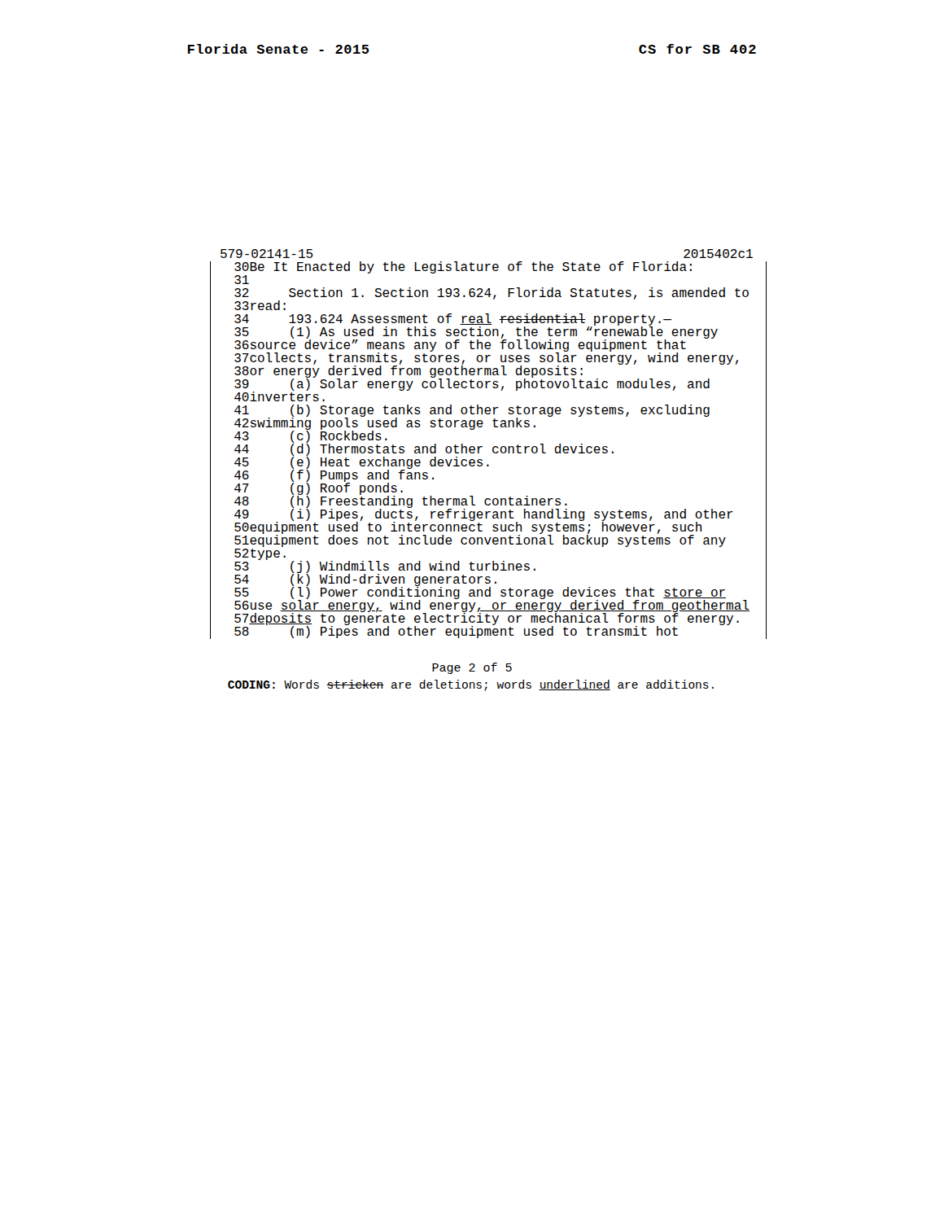Florida Senate - 2015
CS for SB 402
579-02141-15
2015402c1
| 30 | Be It Enacted by the Legislature of the State of Florida: |
| 31 | |
| 32 | Section 1. Section 193.624, Florida Statutes, is amended to |
| 33 | read: |
| 34 | 193.624 Assessment of real residential property.— |
| 35 | (1) As used in this section, the term “renewable energy |
| 36 | source device” means any of the following equipment that |
| 37 | collects, transmits, stores, or uses solar energy, wind energy, |
| 38 | or energy derived from geothermal deposits: |
| 39 | (a) Solar energy collectors, photovoltaic modules, and |
| 40 | inverters. |
| 41 | (b) Storage tanks and other storage systems, excluding |
| 42 | swimming pools used as storage tanks. |
| 43 | (c) Rockbeds. |
| 44 | (d) Thermostats and other control devices. |
| 45 | (e) Heat exchange devices. |
| 46 | (f) Pumps and fans. |
| 47 | (g) Roof ponds. |
| 48 | (h) Freestanding thermal containers. |
| 49 | (i) Pipes, ducts, refrigerant handling systems, and other |
| 50 | equipment used to interconnect such systems; however, such |
| 51 | equipment does not include conventional backup systems of any |
| 52 | type. |
| 53 | (j) Windmills and wind turbines. |
| 54 | (k) Wind-driven generators. |
| 55 | (l) Power conditioning and storage devices that store or |
| 56 | use solar energy, wind energy , or energy derived from geothermal |
| 57 | deposits to generate electricity or mechanical forms of energy. |
| 58 | (m) Pipes and other equipment used to transmit hot |
Page 2 of 5
CODING: Words stricken are deletions; words underlined are additions.